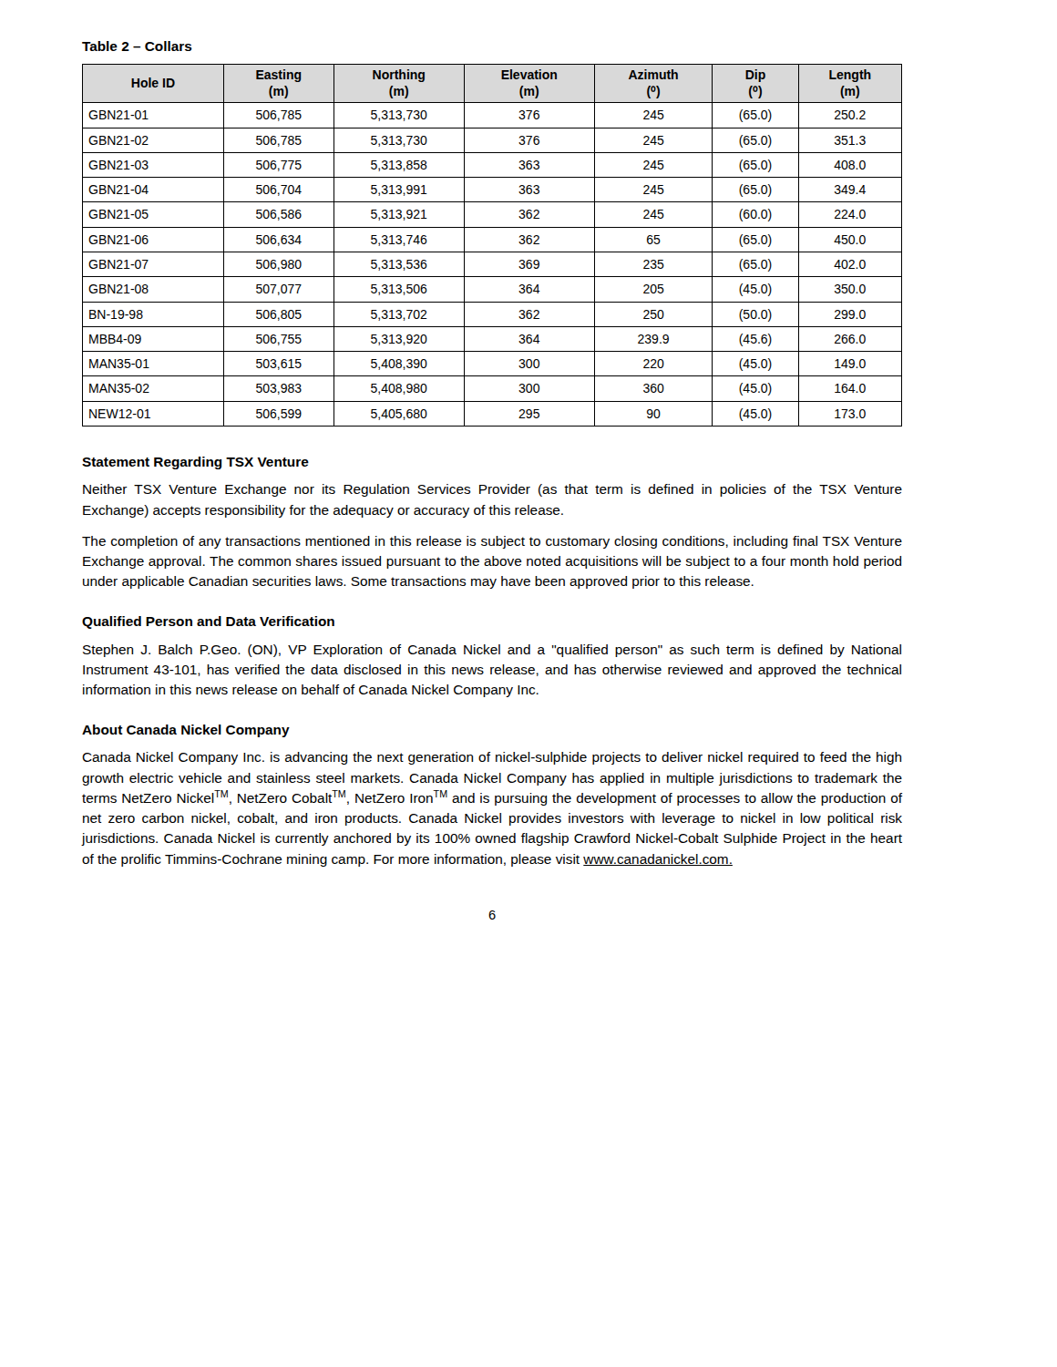Table 2 – Collars
| Hole ID | Easting (m) | Northing (m) | Elevation (m) | Azimuth (⁰) | Dip (⁰) | Length (m) |
| --- | --- | --- | --- | --- | --- | --- |
| GBN21-01 | 506,785 | 5,313,730 | 376 | 245 | (65.0) | 250.2 |
| GBN21-02 | 506,785 | 5,313,730 | 376 | 245 | (65.0) | 351.3 |
| GBN21-03 | 506,775 | 5,313,858 | 363 | 245 | (65.0) | 408.0 |
| GBN21-04 | 506,704 | 5,313,991 | 363 | 245 | (65.0) | 349.4 |
| GBN21-05 | 506,586 | 5,313,921 | 362 | 245 | (60.0) | 224.0 |
| GBN21-06 | 506,634 | 5,313,746 | 362 | 65 | (65.0) | 450.0 |
| GBN21-07 | 506,980 | 5,313,536 | 369 | 235 | (65.0) | 402.0 |
| GBN21-08 | 507,077 | 5,313,506 | 364 | 205 | (45.0) | 350.0 |
| BN-19-98 | 506,805 | 5,313,702 | 362 | 250 | (50.0) | 299.0 |
| MBB4-09 | 506,755 | 5,313,920 | 364 | 239.9 | (45.6) | 266.0 |
| MAN35-01 | 503,615 | 5,408,390 | 300 | 220 | (45.0) | 149.0 |
| MAN35-02 | 503,983 | 5,408,980 | 300 | 360 | (45.0) | 164.0 |
| NEW12-01 | 506,599 | 5,405,680 | 295 | 90 | (45.0) | 173.0 |
Statement Regarding TSX Venture
Neither TSX Venture Exchange nor its Regulation Services Provider (as that term is defined in policies of the TSX Venture Exchange) accepts responsibility for the adequacy or accuracy of this release.
The completion of any transactions mentioned in this release is subject to customary closing conditions, including final TSX Venture Exchange approval. The common shares issued pursuant to the above noted acquisitions will be subject to a four month hold period under applicable Canadian securities laws. Some transactions may have been approved prior to this release.
Qualified Person and Data Verification
Stephen J. Balch P.Geo. (ON), VP Exploration of Canada Nickel and a "qualified person" as such term is defined by National Instrument 43-101, has verified the data disclosed in this news release, and has otherwise reviewed and approved the technical information in this news release on behalf of Canada Nickel Company Inc.
About Canada Nickel Company
Canada Nickel Company Inc. is advancing the next generation of nickel-sulphide projects to deliver nickel required to feed the high growth electric vehicle and stainless steel markets. Canada Nickel Company has applied in multiple jurisdictions to trademark the terms NetZero NickelTM, NetZero CobaltTM, NetZero IronTM and is pursuing the development of processes to allow the production of net zero carbon nickel, cobalt, and iron products. Canada Nickel provides investors with leverage to nickel in low political risk jurisdictions. Canada Nickel is currently anchored by its 100% owned flagship Crawford Nickel-Cobalt Sulphide Project in the heart of the prolific Timmins-Cochrane mining camp. For more information, please visit www.canadanickel.com.
6